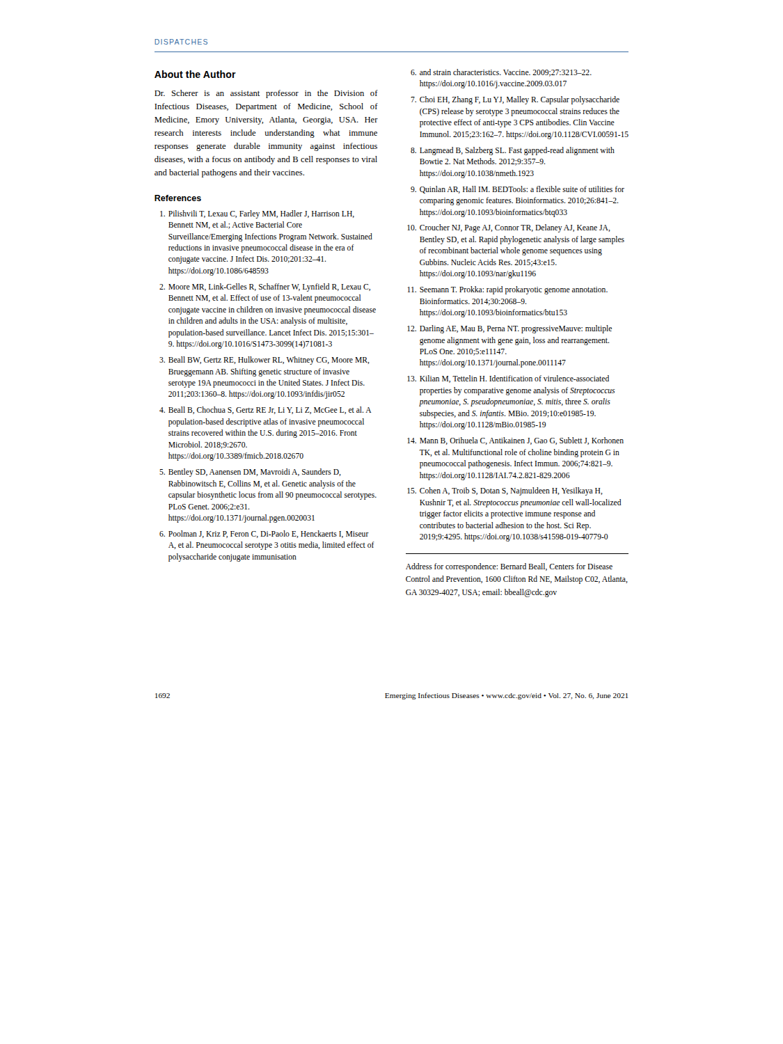Dispatches
About the Author
Dr. Scherer is an assistant professor in the Division of Infectious Diseases, Department of Medicine, School of Medicine, Emory University, Atlanta, Georgia, USA. Her research interests include understanding what immune responses generate durable immunity against infectious diseases, with a focus on antibody and B cell responses to viral and bacterial pathogens and their vaccines.
References
Pilishvili T, Lexau C, Farley MM, Hadler J, Harrison LH, Bennett NM, et al.; Active Bacterial Core Surveillance/Emerging Infections Program Network. Sustained reductions in invasive pneumococcal disease in the era of conjugate vaccine. J Infect Dis. 2010;201:32–41. https://doi.org/10.1086/648593
Moore MR, Link-Gelles R, Schaffner W, Lynfield R, Lexau C, Bennett NM, et al. Effect of use of 13-valent pneumococcal conjugate vaccine in children on invasive pneumococcal disease in children and adults in the USA: analysis of multisite, population-based surveillance. Lancet Infect Dis. 2015;15:301–9. https://doi.org/10.1016/S1473-3099(14)71081-3
Beall BW, Gertz RE, Hulkower RL, Whitney CG, Moore MR, Brueggemann AB. Shifting genetic structure of invasive serotype 19A pneumococci in the United States. J Infect Dis. 2011;203:1360–8. https://doi.org/10.1093/infdis/jir052
Beall B, Chochua S, Gertz RE Jr, Li Y, Li Z, McGee L, et al. A population-based descriptive atlas of invasive pneumococcal strains recovered within the U.S. during 2015–2016. Front Microbiol. 2018;9:2670. https://doi.org/10.3389/fmicb.2018.02670
Bentley SD, Aanensen DM, Mavroidi A, Saunders D, Rabbinowitsch E, Collins M, et al. Genetic analysis of the capsular biosynthetic locus from all 90 pneumococcal serotypes. PLoS Genet. 2006;2:e31. https://doi.org/10.1371/journal.pgen.0020031
Poolman J, Kriz P, Feron C, Di-Paolo E, Henckaerts I, Miseur A, et al. Pneumococcal serotype 3 otitis media, limited effect of polysaccharide conjugate immunisation
and strain characteristics. Vaccine. 2009;27:3213–22. https://doi.org/10.1016/j.vaccine.2009.03.017
Choi EH, Zhang F, Lu YJ, Malley R. Capsular polysaccharide (CPS) release by serotype 3 pneumococcal strains reduces the protective effect of anti-type 3 CPS antibodies. Clin Vaccine Immunol. 2015;23:162–7. https://doi.org/10.1128/CVI.00591-15
Langmead B, Salzberg SL. Fast gapped-read alignment with Bowtie 2. Nat Methods. 2012;9:357–9. https://doi.org/10.1038/nmeth.1923
Quinlan AR, Hall IM. BEDTools: a flexible suite of utilities for comparing genomic features. Bioinformatics. 2010;26:841–2. https://doi.org/10.1093/bioinformatics/btq033
Croucher NJ, Page AJ, Connor TR, Delaney AJ, Keane JA, Bentley SD, et al. Rapid phylogenetic analysis of large samples of recombinant bacterial whole genome sequences using Gubbins. Nucleic Acids Res. 2015;43:e15. https://doi.org/10.1093/nar/gku1196
Seemann T. Prokka: rapid prokaryotic genome annotation. Bioinformatics. 2014;30:2068–9. https://doi.org/10.1093/bioinformatics/btu153
Darling AE, Mau B, Perna NT. progressiveMauve: multiple genome alignment with gene gain, loss and rearrangement. PLoS One. 2010;5:e11147. https://doi.org/10.1371/journal.pone.0011147
Kilian M, Tettelin H. Identification of virulence-associated properties by comparative genome analysis of Streptococcus pneumoniae, S. pseudopneumoniae, S. mitis, three S. oralis subspecies, and S. infantis. MBio. 2019;10:e01985-19. https://doi.org/10.1128/mBio.01985-19
Mann B, Orihuela C, Antikainen J, Gao G, Sublett J, Korhonen TK, et al. Multifunctional role of choline binding protein G in pneumococcal pathogenesis. Infect Immun. 2006;74:821–9. https://doi.org/10.1128/IAI.74.2.821-829.2006
Cohen A, Troib S, Dotan S, Najmuldeen H, Yesilkaya H, Kushnir T, et al. Streptococcus pneumoniae cell wall-localized trigger factor elicits a protective immune response and contributes to bacterial adhesion to the host. Sci Rep. 2019;9:4295. https://doi.org/10.1038/s41598-019-40779-0
Address for correspondence: Bernard Beall, Centers for Disease Control and Prevention, 1600 Clifton Rd NE, Mailstop C02, Atlanta, GA 30329-4027, USA; email: bbeall@cdc.gov
1692
Emerging Infectious Diseases • www.cdc.gov/eid • Vol. 27, No. 6, June 2021